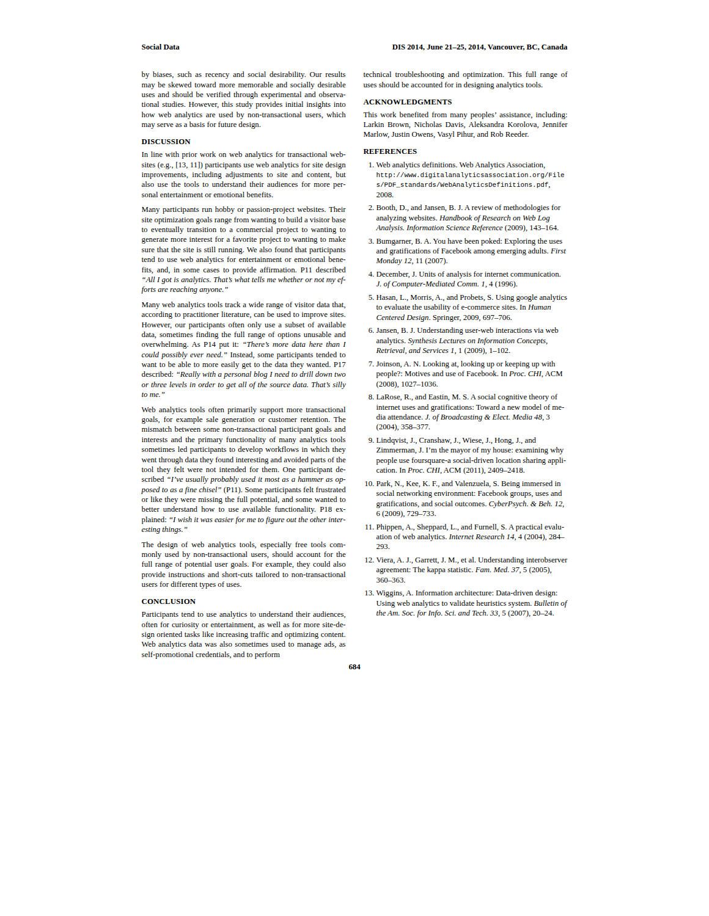Social Data DIS 2014, June 21–25, 2014, Vancouver, BC, Canada
by biases, such as recency and social desirability. Our results may be skewed toward more memorable and socially desirable uses and should be verified through experimental and observational studies. However, this study provides initial insights into how web analytics are used by non-transactional users, which may serve as a basis for future design.
DISCUSSION
In line with prior work on web analytics for transactional websites (e.g., [13, 11]) participants use web analytics for site design improvements, including adjustments to site and content, but also use the tools to understand their audiences for more personal entertainment or emotional benefits.
Many participants run hobby or passion-project websites. Their site optimization goals range from wanting to build a visitor base to eventually transition to a commercial project to wanting to generate more interest for a favorite project to wanting to make sure that the site is still running. We also found that participants tend to use web analytics for entertainment or emotional benefits, and, in some cases to provide affirmation. P11 described “All I got is analytics. That’s what tells me whether or not my efforts are reaching anyone.”
Many web analytics tools track a wide range of visitor data that, according to practitioner literature, can be used to improve sites. However, our participants often only use a subset of available data, sometimes finding the full range of options unusable and overwhelming. As P14 put it: “There’s more data here than I could possibly ever need.” Instead, some participants tended to want to be able to more easily get to the data they wanted. P17 described: “Really with a personal blog I need to drill down two or three levels in order to get all of the source data. That’s silly to me.”
Web analytics tools often primarily support more transactional goals, for example sale generation or customer retention. The mismatch between some non-transactional participant goals and interests and the primary functionality of many analytics tools sometimes led participants to develop workflows in which they went through data they found interesting and avoided parts of the tool they felt were not intended for them. One participant described “I’ve usually probably used it most as a hammer as opposed to as a fine chisel” (P11). Some participants felt frustrated or like they were missing the full potential, and some wanted to better understand how to use available functionality. P18 explained: “I wish it was easier for me to figure out the other interesting things.”
The design of web analytics tools, especially free tools commonly used by non-transactional users, should account for the full range of potential user goals. For example, they could also provide instructions and short-cuts tailored to non-transactional users for different types of uses.
CONCLUSION
Participants tend to use analytics to understand their audiences, often for curiosity or entertainment, as well as for more site-design oriented tasks like increasing traffic and optimizing content. Web analytics data was also sometimes used to manage ads, as self-promotional credentials, and to perform
technical troubleshooting and optimization. This full range of uses should be accounted for in designing analytics tools.
ACKNOWLEDGMENTS
This work benefited from many peoples’ assistance, including: Larkin Brown, Nicholas Davis, Aleksandra Korolova, Jennifer Marlow, Justin Owens, Vasyl Pihur, and Rob Reeder.
REFERENCES
Web analytics definitions. Web Analytics Association,
http://www.digitalanalyticsassociation.org/Files/PDF_standards/WebAnalyticsDefinitions.pdf, 2008.
Booth, D., and Jansen, B. J. A review of methodologies for analyzing websites. Handbook of Research on Web Log Analysis. Information Science Reference (2009), 143–164.
Bumgarner, B. A. You have been poked: Exploring the uses and gratifications of Facebook among emerging adults. First Monday 12, 11 (2007).
December, J. Units of analysis for internet communication. J. of Computer-Mediated Comm. 1, 4 (1996).
Hasan, L., Morris, A., and Probets, S. Using google analytics to evaluate the usability of e-commerce sites. In Human Centered Design. Springer, 2009, 697–706.
Jansen, B. J. Understanding user-web interactions via web analytics. Synthesis Lectures on Information Concepts, Retrieval, and Services 1, 1 (2009), 1–102.
Joinson, A. N. Looking at, looking up or keeping up with people?: Motives and use of Facebook. In Proc. CHI, ACM (2008), 1027–1036.
LaRose, R., and Eastin, M. S. A social cognitive theory of internet uses and gratifications: Toward a new model of media attendance. J. of Broadcasting & Elect. Media 48, 3 (2004), 358–377.
Lindqvist, J., Cranshaw, J., Wiese, J., Hong, J., and Zimmerman, J. I’m the mayor of my house: examining why people use foursquare-a social-driven location sharing application. In Proc. CHI, ACM (2011), 2409–2418.
Park, N., Kee, K. F., and Valenzuela, S. Being immersed in social networking environment: Facebook groups, uses and gratifications, and social outcomes. CyberPsych. & Beh. 12, 6 (2009), 729–733.
Phippen, A., Sheppard, L., and Furnell, S. A practical evaluation of web analytics. Internet Research 14, 4 (2004), 284–293.
Viera, A. J., Garrett, J. M., et al. Understanding interobserver agreement: The kappa statistic. Fam. Med. 37, 5 (2005), 360–363.
Wiggins, A. Information architecture: Data-driven design: Using web analytics to validate heuristics system. Bulletin of the Am. Soc. for Info. Sci. and Tech. 33, 5 (2007), 20–24.
684